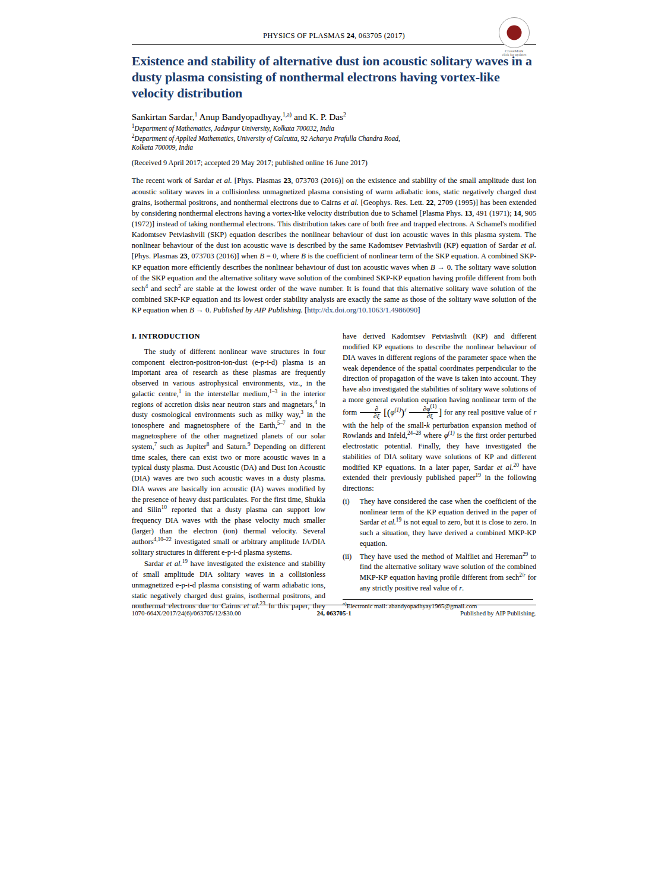CrossMark
click for updates
PHYSICS OF PLASMAS 24, 063705 (2017)
Existence and stability of alternative dust ion acoustic solitary waves in a dusty plasma consisting of nonthermal electrons having vortex-like velocity distribution
Sankirtan Sardar,1 Anup Bandyopadhyay,1,a) and K. P. Das2
1Department of Mathematics, Jadavpur University, Kolkata 700032, India
2Department of Applied Mathematics, University of Calcutta, 92 Acharya Prafulla Chandra Road,
Kolkata 700009, India
(Received 9 April 2017; accepted 29 May 2017; published online 16 June 2017)
The recent work of Sardar et al. [Phys. Plasmas 23, 073703 (2016)] on the existence and stability of the small amplitude dust ion acoustic solitary waves in a collisionless unmagnetized plasma consisting of warm adiabatic ions, static negatively charged dust grains, isothermal positrons, and nonthermal electrons due to Cairns et al. [Geophys. Res. Lett. 22, 2709 (1995)] has been extended by considering nonthermal electrons having a vortex-like velocity distribution due to Schamel [Plasma Phys. 13, 491 (1971); 14, 905 (1972)] instead of taking nonthermal electrons. This distribution takes care of both free and trapped electrons. A Schamel's modified Kadomtsev Petviashvili (SKP) equation describes the nonlinear behaviour of dust ion acoustic waves in this plasma system. The nonlinear behaviour of the dust ion acoustic wave is described by the same Kadomtsev Petviashvili (KP) equation of Sardar et al. [Phys. Plasmas 23, 073703 (2016)] when B = 0, where B is the coefficient of nonlinear term of the SKP equation. A combined SKP-KP equation more efficiently describes the nonlinear behaviour of dust ion acoustic waves when B → 0. The solitary wave solution of the SKP equation and the alternative solitary wave solution of the combined SKP-KP equation having profile different from both sech4 and sech2 are stable at the lowest order of the wave number. It is found that this alternative solitary wave solution of the combined SKP-KP equation and its lowest order stability analysis are exactly the same as those of the solitary wave solution of the KP equation when B → 0. Published by AIP Publishing. [http://dx.doi.org/10.1063/1.4986090]
I. INTRODUCTION
The study of different nonlinear wave structures in four component electron-positron-ion-dust (e-p-i-d) plasma is an important area of research as these plasmas are frequently observed in various astrophysical environments, viz., in the galactic centre,1 in the interstellar medium,1–3 in the interior regions of accretion disks near neutron stars and magnetars,4 in dusty cosmological environments such as milky way,3 in the ionosphere and magnetosphere of the Earth,5–7 and in the magnetosphere of the other magnetized planets of our solar system,7 such as Jupiter8 and Saturn.9 Depending on different time scales, there can exist two or more acoustic waves in a typical dusty plasma. Dust Acoustic (DA) and Dust Ion Acoustic (DIA) waves are two such acoustic waves in a dusty plasma. DIA waves are basically ion acoustic (IA) waves modified by the presence of heavy dust particulates. For the first time, Shukla and Silin10 reported that a dusty plasma can support low frequency DIA waves with the phase velocity much smaller (larger) than the electron (ion) thermal velocity. Several authors4,10–22 investigated small or arbitrary amplitude IA/DIA solitary structures in different e-p-i-d plasma systems.
Sardar et al.19 have investigated the existence and stability of small amplitude DIA solitary waves in a collisionless unmagnetized e-p-i-d plasma consisting of warm adiabatic ions, static negatively charged dust grains, isothermal positrons, and nonthermal electrons due to Cairns et al.23 In this paper, they have derived Kadomtsev Petviashvili (KP) and different modified KP equations to describe the nonlinear behaviour of DIA waves in different regions of the parameter space when the weak dependence of the spatial coordinates perpendicular to the direction of propagation of the wave is taken into account. They have also investigated the stabilities of solitary wave solutions of a more general evolution equation having nonlinear term of the form ∂∂ξ [(φ(1))r ∂φ(1)∂ξ] for any real positive value of r with the help of the small-k perturbation expansion method of Rowlands and Infeld,24–28 where φ(1) is the first order perturbed electrostatic potential. Finally, they have investigated the stabilities of DIA solitary wave solutions of KP and different modified KP equations. In a later paper, Sardar et al.20 have extended their previously published paper19 in the following directions:
(i)
They have considered the case when the coefficient of the nonlinear term of the KP equation derived in the paper of Sardar et al.19 is not equal to zero, but it is close to zero. In such a situation, they have derived a combined MKP-KP equation.
(ii)
They have used the method of Malfliet and Hereman29 to find the alternative solitary wave solution of the combined MKP-KP equation having profile different from sech2/r for any strictly positive real value of r.
a)Electronic mail: abandyopadhyay1965@gmail.com
1070-664X/2017/24(6)/063705/12/$30.00
24, 063705-1
Published by AIP Publishing.